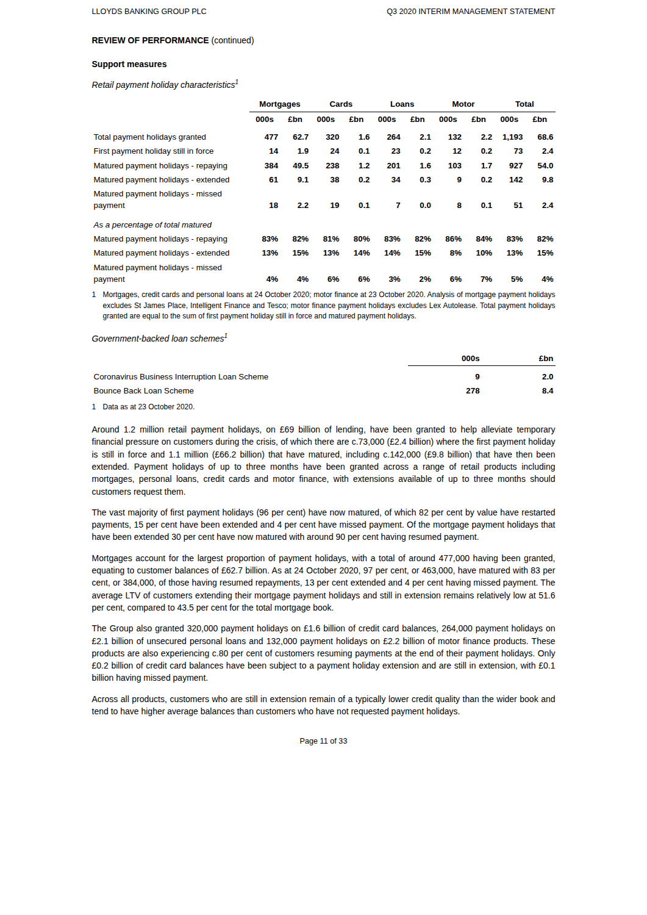LLOYDS BANKING GROUP PLC
Q3 2020 INTERIM MANAGEMENT STATEMENT
REVIEW OF PERFORMANCE (continued)
Support measures
Retail payment holiday characteristics1
| | Mortgages | Cards | Loans | Motor | Total |
| --- | --- | --- | --- | --- | --- |
| | 000s | £bn | 000s | £bn | 000s | £bn | 000s | £bn | 000s | £bn |
| Total payment holidays granted | 477 | 62.7 | 320 | 1.6 | 264 | 2.1 | 132 | 2.2 | 1,193 | 68.6 |
| First payment holiday still in force | 14 | 1.9 | 24 | 0.1 | 23 | 0.2 | 12 | 0.2 | 73 | 2.4 |
| Matured payment holidays - repaying | 384 | 49.5 | 238 | 1.2 | 201 | 1.6 | 103 | 1.7 | 927 | 54.0 |
| Matured payment holidays - extended | 61 | 9.1 | 38 | 0.2 | 34 | 0.3 | 9 | 0.2 | 142 | 9.8 |
| Matured payment holidays - missed payment | 18 | 2.2 | 19 | 0.1 | 7 | 0.0 | 8 | 0.1 | 51 | 2.4 |
| As a percentage of total matured | |
| Matured payment holidays - repaying | 83% | 82% | 81% | 80% | 83% | 82% | 86% | 84% | 83% | 82% |
| Matured payment holidays - extended | 13% | 15% | 13% | 14% | 14% | 15% | 8% | 10% | 13% | 15% |
| Matured payment holidays - missed payment | 4% | 4% | 6% | 6% | 3% | 2% | 6% | 7% | 5% | 4% |
1
Mortgages, credit cards and personal loans at 24 October 2020; motor finance at 23 October 2020. Analysis of mortgage payment holidays excludes St James Place, Intelligent Finance and Tesco; motor finance payment holidays excludes Lex Autolease. Total payment holidays granted are equal to the sum of first payment holiday still in force and matured payment holidays.
Government-backed loan schemes1
| | 000s | £bn |
| --- | --- | --- |
| Coronavirus Business Interruption Loan Scheme | 9 | 2.0 |
| Bounce Back Loan Scheme | 278 | 8.4 |
1
Data as at 23 October 2020.
Around 1.2 million retail payment holidays, on £69 billion of lending, have been granted to help alleviate temporary financial pressure on customers during the crisis, of which there are c.73,000 (£2.4 billion) where the first payment holiday is still in force and 1.1 million (£66.2 billion) that have matured, including c.142,000 (£9.8 billion) that have then been extended. Payment holidays of up to three months have been granted across a range of retail products including mortgages, personal loans, credit cards and motor finance, with extensions available of up to three months should customers request them.
The vast majority of first payment holidays (96 per cent) have now matured, of which 82 per cent by value have restarted payments, 15 per cent have been extended and 4 per cent have missed payment. Of the mortgage payment holidays that have been extended 30 per cent have now matured with around 90 per cent having resumed payment.
Mortgages account for the largest proportion of payment holidays, with a total of around 477,000 having been granted, equating to customer balances of £62.7 billion. As at 24 October 2020, 97 per cent, or 463,000, have matured with 83 per cent, or 384,000, of those having resumed repayments, 13 per cent extended and 4 per cent having missed payment. The average LTV of customers extending their mortgage payment holidays and still in extension remains relatively low at 51.6 per cent, compared to 43.5 per cent for the total mortgage book.
The Group also granted 320,000 payment holidays on £1.6 billion of credit card balances, 264,000 payment holidays on £2.1 billion of unsecured personal loans and 132,000 payment holidays on £2.2 billion of motor finance products. These products are also experiencing c.80 per cent of customers resuming payments at the end of their payment holidays. Only £0.2 billion of credit card balances have been subject to a payment holiday extension and are still in extension, with £0.1 billion having missed payment.
Across all products, customers who are still in extension remain of a typically lower credit quality than the wider book and tend to have higher average balances than customers who have not requested payment holidays.
Page 11 of 33